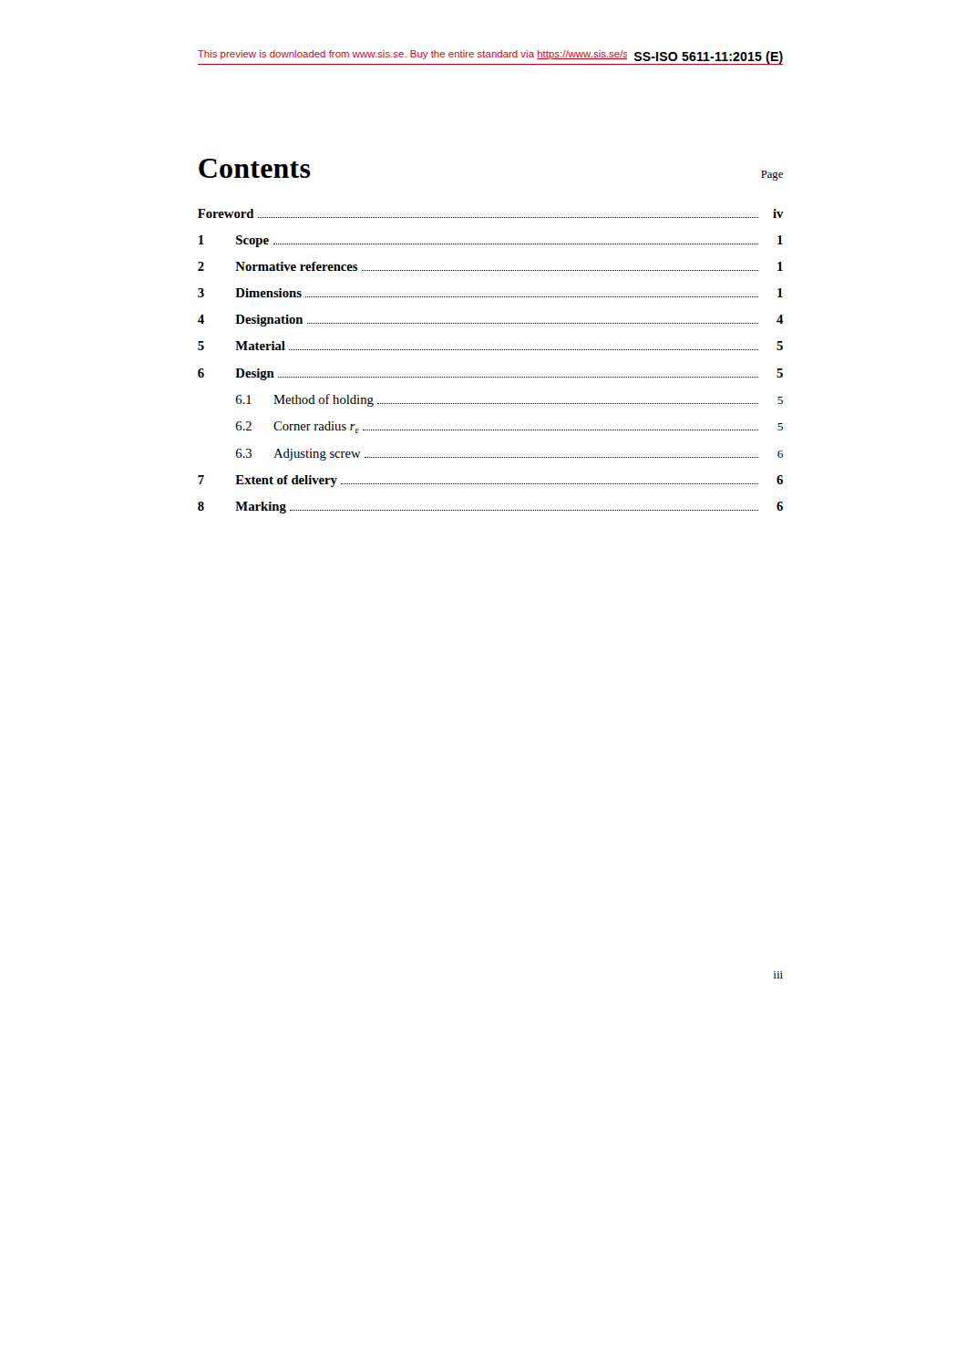This preview is downloaded from www.sis.se. Buy the entire standard via https://www.sis.se/std-8017662
SS-ISO 5611-11:2015 (E)
Contents
Page
Foreword iv
1 Scope 1
2 Normative references 1
3 Dimensions 1
4 Designation 4
5 Material 5
6 Design 5
6.1 Method of holding 5
6.2 Corner radius rε 5
6.3 Adjusting screw 6
7 Extent of delivery 6
8 Marking 6
iii